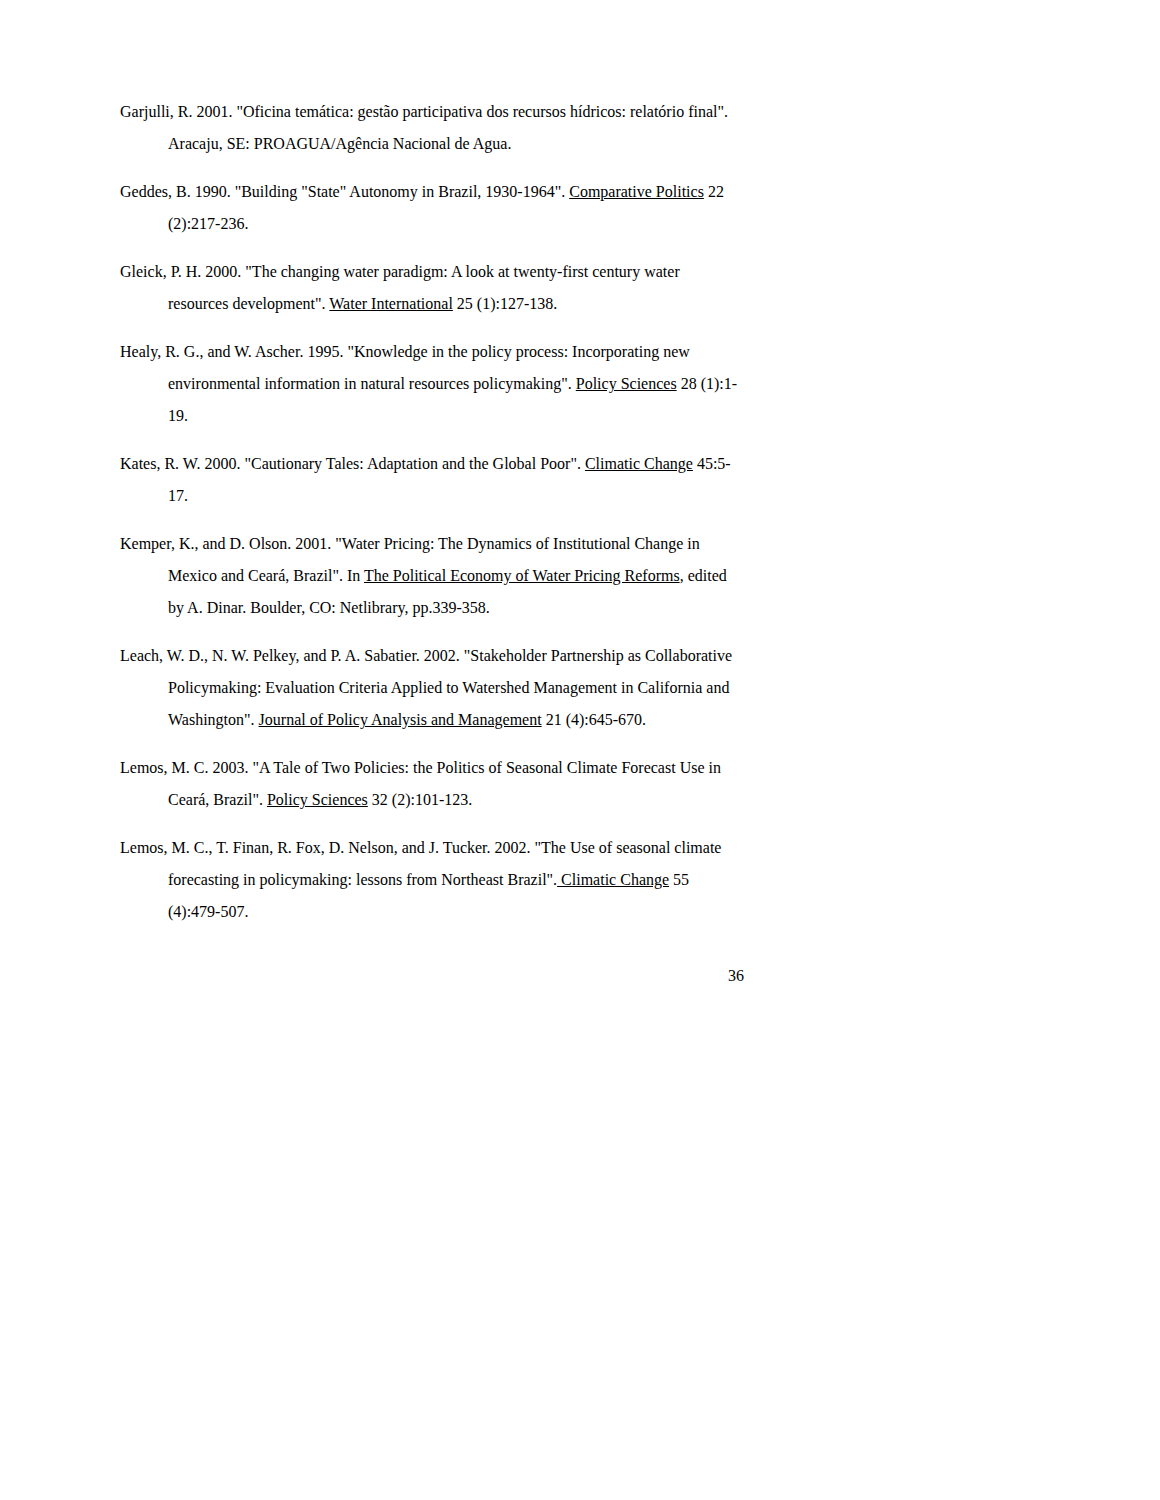Garjulli, R. 2001. "Oficina temática: gestão participativa dos recursos hídricos: relatório final". Aracaju, SE: PROAGUA/Agência Nacional de Agua.
Geddes, B. 1990. "Building "State" Autonomy in Brazil, 1930-1964". Comparative Politics 22 (2):217-236.
Gleick, P. H. 2000. "The changing water paradigm: A look at twenty-first century water resources development". Water International 25 (1):127-138.
Healy, R. G., and W. Ascher. 1995. "Knowledge in the policy process: Incorporating new environmental information in natural resources policymaking". Policy Sciences 28 (1):1-19.
Kates, R. W. 2000. "Cautionary Tales: Adaptation and the Global Poor". Climatic Change 45:5-17.
Kemper, K., and D. Olson. 2001. "Water Pricing: The Dynamics of Institutional Change in Mexico and Ceará, Brazil". In The Political Economy of Water Pricing Reforms, edited by A. Dinar. Boulder, CO: Netlibrary, pp.339-358.
Leach, W. D., N. W. Pelkey, and P. A. Sabatier. 2002. "Stakeholder Partnership as Collaborative Policymaking: Evaluation Criteria Applied to Watershed Management in California and Washington". Journal of Policy Analysis and Management 21 (4):645-670.
Lemos, M. C. 2003. "A Tale of Two Policies: the Politics of Seasonal Climate Forecast Use in Ceará, Brazil". Policy Sciences 32 (2):101-123.
Lemos, M. C., T. Finan, R. Fox, D. Nelson, and J. Tucker. 2002. "The Use of seasonal climate forecasting in policymaking: lessons from Northeast Brazil". Climatic Change 55 (4):479-507.
36